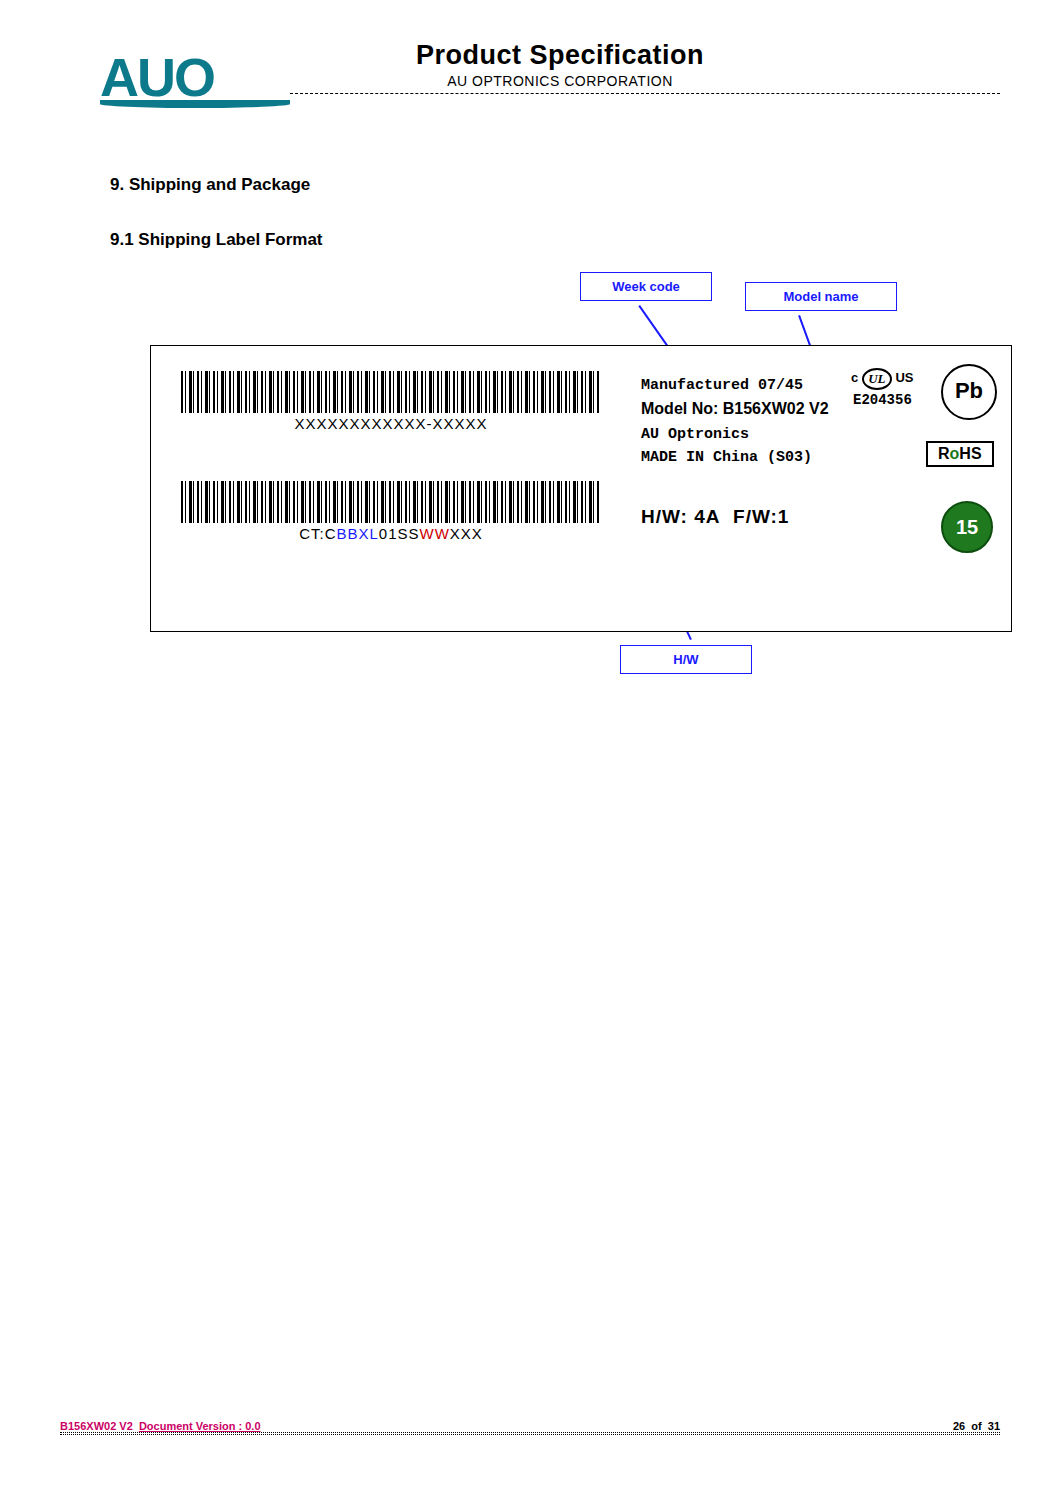AUO
Product Specification
AU OPTRONICS CORPORATION
9. Shipping and Package
9.1 Shipping Label Format
Week code
Model name
H/W
XXXXXXXXXXXX-XXXXX
CT:CBBXL01SSWWXXX
Manufactured 07/45
Model No: B156XW02 V2
AU Optronics
MADE IN China (S03)
H/W: 4A F/W:1
c UL US E204356
Pb
Ro HS
15
B156XW02 V2 Document Version : 0.0
26 of 31